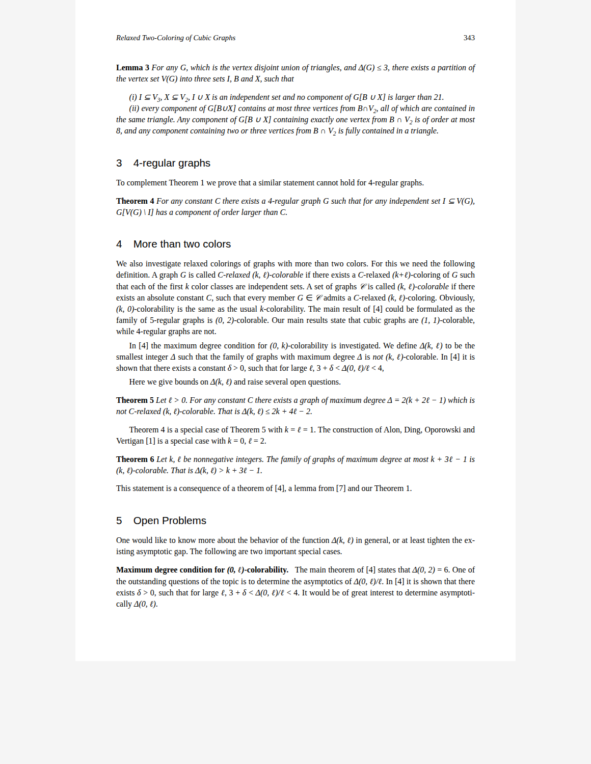Relaxed Two-Coloring of Cubic Graphs 343
Lemma 3 For any G, which is the vertex disjoint union of triangles, and Δ(G) ≤ 3, there exists a partition of the vertex set V(G) into three sets I, B and X, such that
(i) I ⊆ V3, X ⊆ V2, I ∪ X is an independent set and no component of G[B ∪ X] is larger than 21.
(ii) every component of G[B∪X] contains at most three vertices from B∩V2, all of which are contained in the same triangle. Any component of G[B ∪ X] containing exactly one vertex from B ∩ V2 is of order at most 8, and any component containing two or three vertices from B ∩ V2 is fully contained in a triangle.
3 4-regular graphs
To complement Theorem 1 we prove that a similar statement cannot hold for 4-regular graphs.
Theorem 4 For any constant C there exists a 4-regular graph G such that for any independent set I ⊆ V(G), G[V(G) \ I] has a component of order larger than C.
4 More than two colors
We also investigate relaxed colorings of graphs with more than two colors. For this we need the following definition. A graph G is called C-relaxed (k, ℓ)-colorable if there exists a C-relaxed (k+ℓ)-coloring of G such that each of the first k color classes are independent sets. A set of graphs 𝒞 is called (k, ℓ)-colorable if there exists an absolute constant C, such that every member G ∈ 𝒞 admits a C-relaxed (k, ℓ)-coloring. Obviously, (k, 0)-colorability is the same as the usual k-colorability. The main result of [4] could be formulated as the family of 5-regular graphs is (0, 2)-colorable. Our main results state that cubic graphs are (1, 1)-colorable, while 4-regular graphs are not.
In [4] the maximum degree condition for (0, k)-colorability is investigated. We define Δ(k, ℓ) to be the smallest integer Δ such that the family of graphs with maximum degree Δ is not (k, ℓ)-colorable. In [4] it is shown that there exists a constant δ > 0, such that for large ℓ, 3 + δ < Δ(0, ℓ)/ℓ < 4,
Here we give bounds on Δ(k, ℓ) and raise several open questions.
Theorem 5 Let ℓ > 0. For any constant C there exists a graph of maximum degree Δ = 2(k + 2ℓ − 1) which is not C-relaxed (k, ℓ)-colorable. That is Δ(k, ℓ) ≤ 2k + 4ℓ − 2.
Theorem 4 is a special case of Theorem 5 with k = ℓ = 1. The construction of Alon, Ding, Oporowski and Vertigan [1] is a special case with k = 0, ℓ = 2.
Theorem 6 Let k, ℓ be nonnegative integers. The family of graphs of maximum degree at most k + 3ℓ − 1 is (k, ℓ)-colorable. That is Δ(k, ℓ) > k + 3ℓ − 1.
This statement is a consequence of a theorem of [4], a lemma from [7] and our Theorem 1.
5 Open Problems
One would like to know more about the behavior of the function Δ(k, ℓ) in general, or at least tighten the existing asymptotic gap. The following are two important special cases.
Maximum degree condition for (0, ℓ)-colorability. The main theorem of [4] states that Δ(0, 2) = 6. One of the outstanding questions of the topic is to determine the asymptotics of Δ(0, ℓ)/ℓ. In [4] it is shown that there exists δ > 0, such that for large ℓ, 3 + δ < Δ(0, ℓ)/ℓ < 4. It would be of great interest to determine asymptotically Δ(0, ℓ).